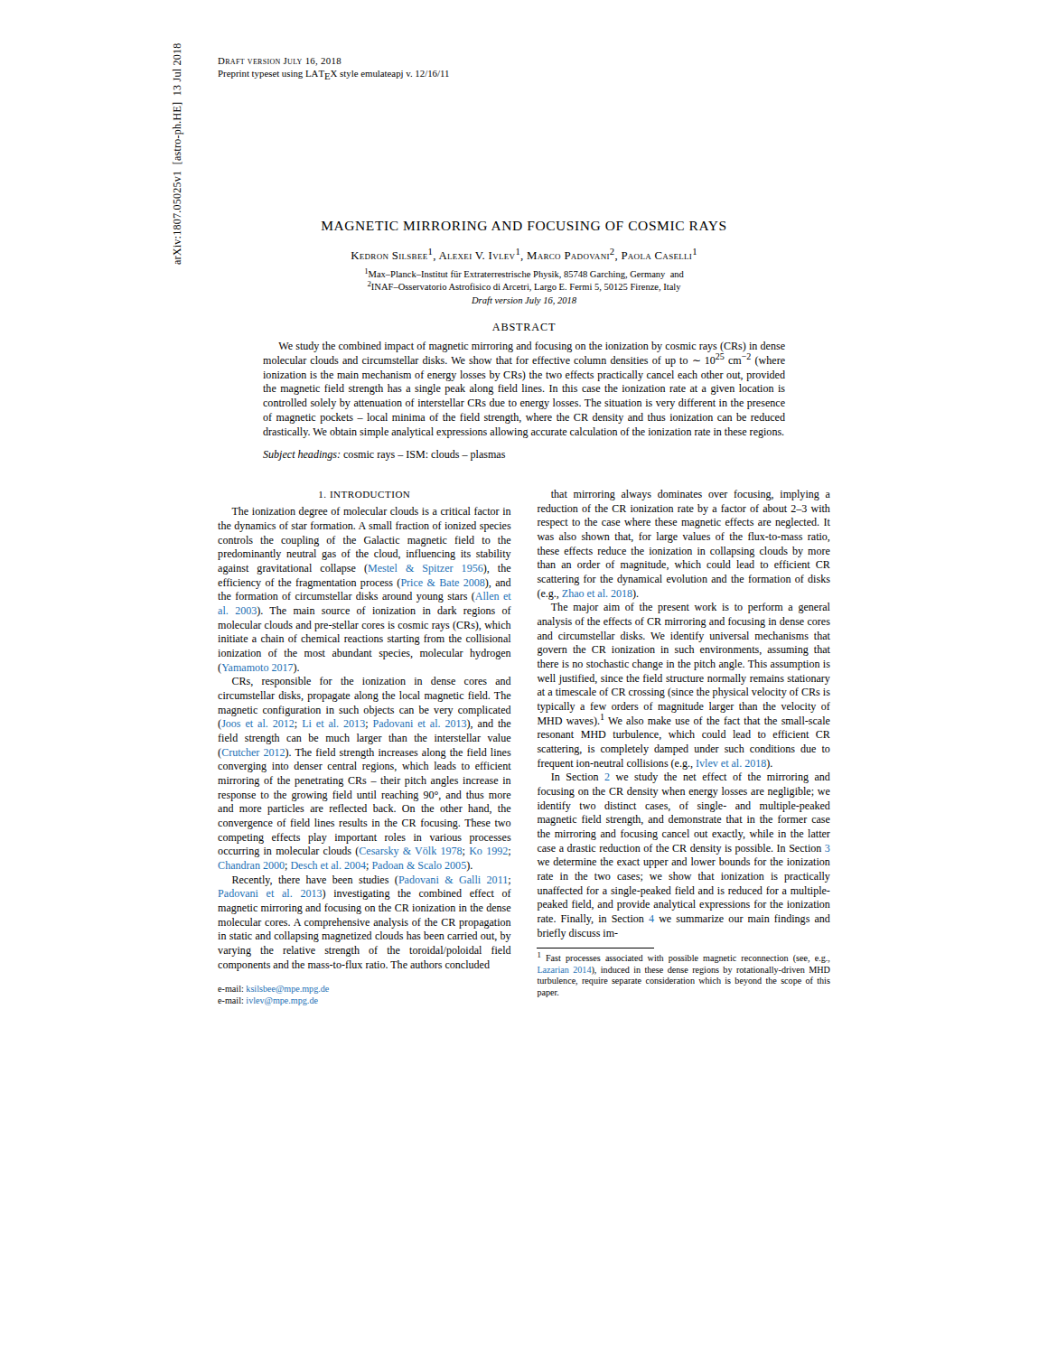arXiv:1807.05025v1 [astro-ph.HE] 13 Jul 2018
Draft version July 16, 2018
Preprint typeset using LATEX style emulateapj v. 12/16/11
Magnetic Mirroring and Focusing of Cosmic Rays
Kedron Silsbee1, Alexei V. Ivlev1, Marco Padovani2, Paola Caselli1
1Max–Planck–Institut für Extraterrestrische Physik, 85748 Garching, Germany and
2INAF–Osservatorio Astrofisico di Arcetri, Largo E. Fermi 5, 50125 Firenze, Italy
Draft version July 16, 2018
Abstract
We study the combined impact of magnetic mirroring and focusing on the ionization by cosmic rays (CRs) in dense molecular clouds and circumstellar disks. We show that for effective column densities of up to ∼ 1025 cm−2 (where ionization is the main mechanism of energy losses by CRs) the two effects practically cancel each other out, provided the magnetic field strength has a single peak along field lines. In this case the ionization rate at a given location is controlled solely by attenuation of interstellar CRs due to energy losses. The situation is very different in the presence of magnetic pockets – local minima of the field strength, where the CR density and thus ionization can be reduced drastically. We obtain simple analytical expressions allowing accurate calculation of the ionization rate in these regions.
Subject headings: cosmic rays – ISM: clouds – plasmas
1. Introduction
The ionization degree of molecular clouds is a critical factor in the dynamics of star formation. A small fraction of ionized species controls the coupling of the Galactic magnetic field to the predominantly neutral gas of the cloud, influencing its stability against gravitational collapse (Mestel & Spitzer 1956), the efficiency of the fragmentation process (Price & Bate 2008), and the formation of circumstellar disks around young stars (Allen et al. 2003). The main source of ionization in dark regions of molecular clouds and pre-stellar cores is cosmic rays (CRs), which initiate a chain of chemical reactions starting from the collisional ionization of the most abundant species, molecular hydrogen (Yamamoto 2017).
CRs, responsible for the ionization in dense cores and circumstellar disks, propagate along the local magnetic field. The magnetic configuration in such objects can be very complicated (Joos et al. 2012; Li et al. 2013; Padovani et al. 2013), and the field strength can be much larger than the interstellar value (Crutcher 2012). The field strength increases along the field lines converging into denser central regions, which leads to efficient mirroring of the penetrating CRs – their pitch angles increase in response to the growing field until reaching 90°, and thus more and more particles are reflected back. On the other hand, the convergence of field lines results in the CR focusing. These two competing effects play important roles in various processes occurring in molecular clouds (Cesarsky & Völk 1978; Ko 1992; Chandran 2000; Desch et al. 2004; Padoan & Scalo 2005).
Recently, there have been studies (Padovani & Galli 2011; Padovani et al. 2013) investigating the combined effect of magnetic mirroring and focusing on the CR ionization in the dense molecular cores. A comprehensive analysis of the CR propagation in static and collapsing magnetized clouds has been carried out, by varying the relative strength of the toroidal/poloidal field components and the mass-to-flux ratio. The authors concluded
e-mail: ksilsbee@mpe.mpg.de
e-mail: ivlev@mpe.mpg.de
that mirroring always dominates over focusing, implying a reduction of the CR ionization rate by a factor of about 2–3 with respect to the case where these magnetic effects are neglected. It was also shown that, for large values of the flux-to-mass ratio, these effects reduce the ionization in collapsing clouds by more than an order of magnitude, which could lead to efficient CR scattering for the dynamical evolution and the formation of disks (e.g., Zhao et al. 2018).
The major aim of the present work is to perform a general analysis of the effects of CR mirroring and focusing in dense cores and circumstellar disks. We identify universal mechanisms that govern the CR ionization in such environments, assuming that there is no stochastic change in the pitch angle. This assumption is well justified, since the field structure normally remains stationary at a timescale of CR crossing (since the physical velocity of CRs is typically a few orders of magnitude larger than the velocity of MHD waves).1 We also make use of the fact that the small-scale resonant MHD turbulence, which could lead to efficient CR scattering, is completely damped under such conditions due to frequent ion-neutral collisions (e.g., Ivlev et al. 2018).
In Section 2 we study the net effect of the mirroring and focusing on the CR density when energy losses are negligible; we identify two distinct cases, of single- and multiple-peaked magnetic field strength, and demonstrate that in the former case the mirroring and focusing cancel out exactly, while in the latter case a drastic reduction of the CR density is possible. In Section 3 we determine the exact upper and lower bounds for the ionization rate in the two cases; we show that ionization is practically unaffected for a single-peaked field and is reduced for a multiple-peaked field, and provide analytical expressions for the ionization rate. Finally, in Section 4 we summarize our main findings and briefly discuss im-
1 Fast processes associated with possible magnetic reconnection (see, e.g., Lazarian 2014), induced in these dense regions by rotationally-driven MHD turbulence, require separate consideration which is beyond the scope of this paper.